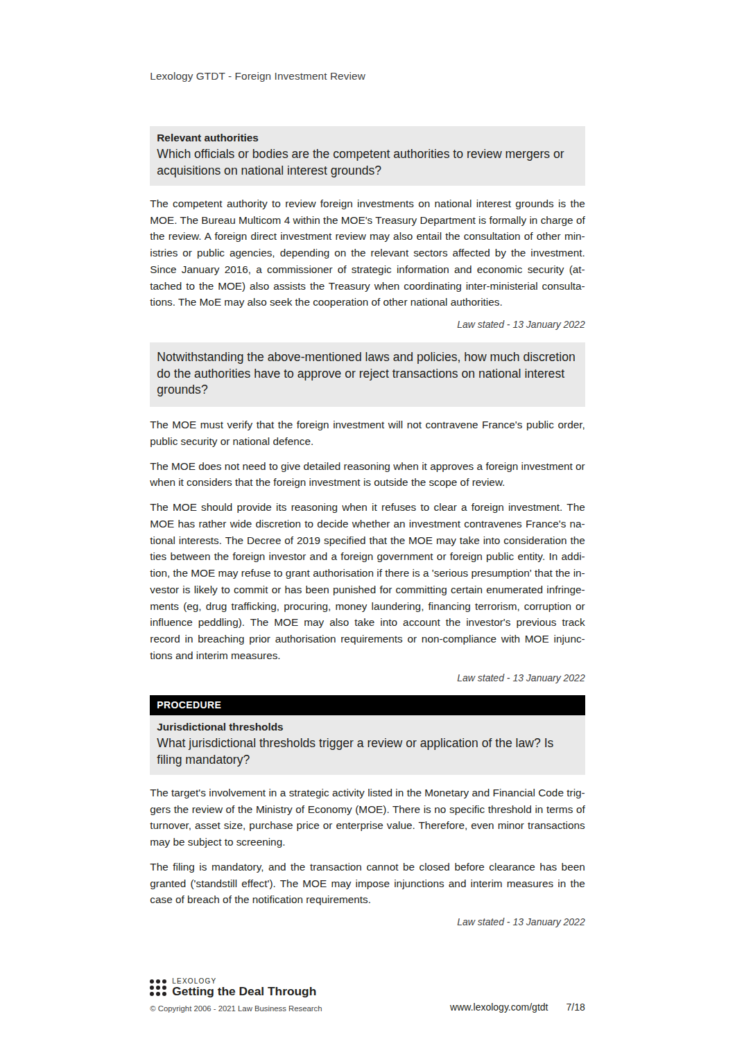Lexology GTDT - Foreign Investment Review
Relevant authorities
Which officials or bodies are the competent authorities to review mergers or acquisitions on national interest grounds?
The competent authority to review foreign investments on national interest grounds is the MOE. The Bureau Multicom 4 within the MOE's Treasury Department is formally in charge of the review. A foreign direct investment review may also entail the consultation of other ministries or public agencies, depending on the relevant sectors affected by the investment. Since January 2016, a commissioner of strategic information and economic security (attached to the MOE) also assists the Treasury when coordinating inter-ministerial consultations. The MoE may also seek the cooperation of other national authorities.
Law stated - 13 January 2022
Notwithstanding the above-mentioned laws and policies, how much discretion do the authorities have to approve or reject transactions on national interest grounds?
The MOE must verify that the foreign investment will not contravene France's public order, public security or national defence.
The MOE does not need to give detailed reasoning when it approves a foreign investment or when it considers that the foreign investment is outside the scope of review.
The MOE should provide its reasoning when it refuses to clear a foreign investment. The MOE has rather wide discretion to decide whether an investment contravenes France's national interests. The Decree of 2019 specified that the MOE may take into consideration the ties between the foreign investor and a foreign government or foreign public entity. In addition, the MOE may refuse to grant authorisation if there is a 'serious presumption' that the investor is likely to commit or has been punished for committing certain enumerated infringements (eg, drug trafficking, procuring, money laundering, financing terrorism, corruption or influence peddling). The MOE may also take into account the investor's previous track record in breaching prior authorisation requirements or non-compliance with MOE injunctions and interim measures.
Law stated - 13 January 2022
PROCEDURE
Jurisdictional thresholds
What jurisdictional thresholds trigger a review or application of the law? Is filing mandatory?
The target's involvement in a strategic activity listed in the Monetary and Financial Code triggers the review of the Ministry of Economy (MOE). There is no specific threshold in terms of turnover, asset size, purchase price or enterprise value. Therefore, even minor transactions may be subject to screening.
The filing is mandatory, and the transaction cannot be closed before clearance has been granted ('standstill effect'). The MOE may impose injunctions and interim measures in the case of breach of the notification requirements.
Law stated - 13 January 2022
LEXOLOGY
Getting the Deal Through
© Copyright 2006 - 2021 Law Business Research
www.lexology.com/gtdt 7/18